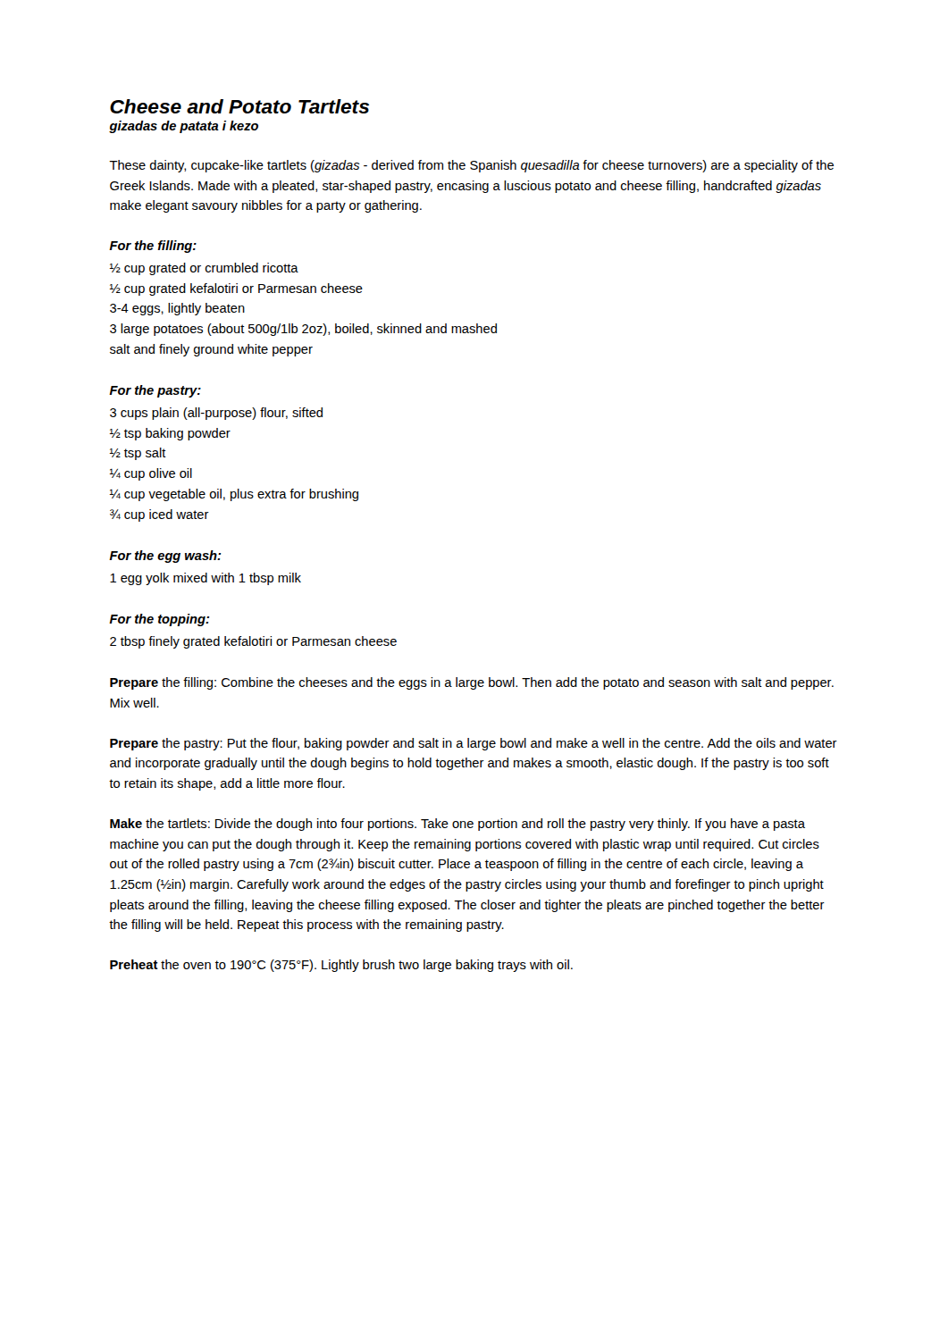Cheese and Potato Tartlets
gizadas de patata i kezo
These dainty, cupcake-like tartlets (gizadas - derived from the Spanish quesadilla for cheese turnovers) are a speciality of the Greek Islands. Made with a pleated, star-shaped pastry, encasing a luscious potato and cheese filling, handcrafted gizadas make elegant savoury nibbles for a party or gathering.
For the filling:
½ cup grated or crumbled ricotta
½ cup grated kefalotiri or Parmesan cheese
3-4 eggs, lightly beaten
3 large potatoes (about 500g/1lb 2oz), boiled, skinned and mashed
salt and finely ground white pepper
For the pastry:
3 cups plain (all-purpose) flour, sifted
½ tsp baking powder
½ tsp salt
¼ cup olive oil
¼ cup vegetable oil, plus extra for brushing
¾ cup iced water
For the egg wash:
1 egg yolk mixed with 1 tbsp milk
For the topping:
2 tbsp finely grated kefalotiri or Parmesan cheese
Prepare the filling: Combine the cheeses and the eggs in a large bowl. Then add the potato and season with salt and pepper. Mix well.
Prepare the pastry: Put the flour, baking powder and salt in a large bowl and make a well in the centre. Add the oils and water and incorporate gradually until the dough begins to hold together and makes a smooth, elastic dough. If the pastry is too soft to retain its shape, add a little more flour.
Make the tartlets: Divide the dough into four portions. Take one portion and roll the pastry very thinly. If you have a pasta machine you can put the dough through it. Keep the remaining portions covered with plastic wrap until required. Cut circles out of the rolled pastry using a 7cm (2¾in) biscuit cutter. Place a teaspoon of filling in the centre of each circle, leaving a 1.25cm (½in) margin. Carefully work around the edges of the pastry circles using your thumb and forefinger to pinch upright pleats around the filling, leaving the cheese filling exposed. The closer and tighter the pleats are pinched together the better the filling will be held. Repeat this process with the remaining pastry.
Preheat the oven to 190°C (375°F). Lightly brush two large baking trays with oil.